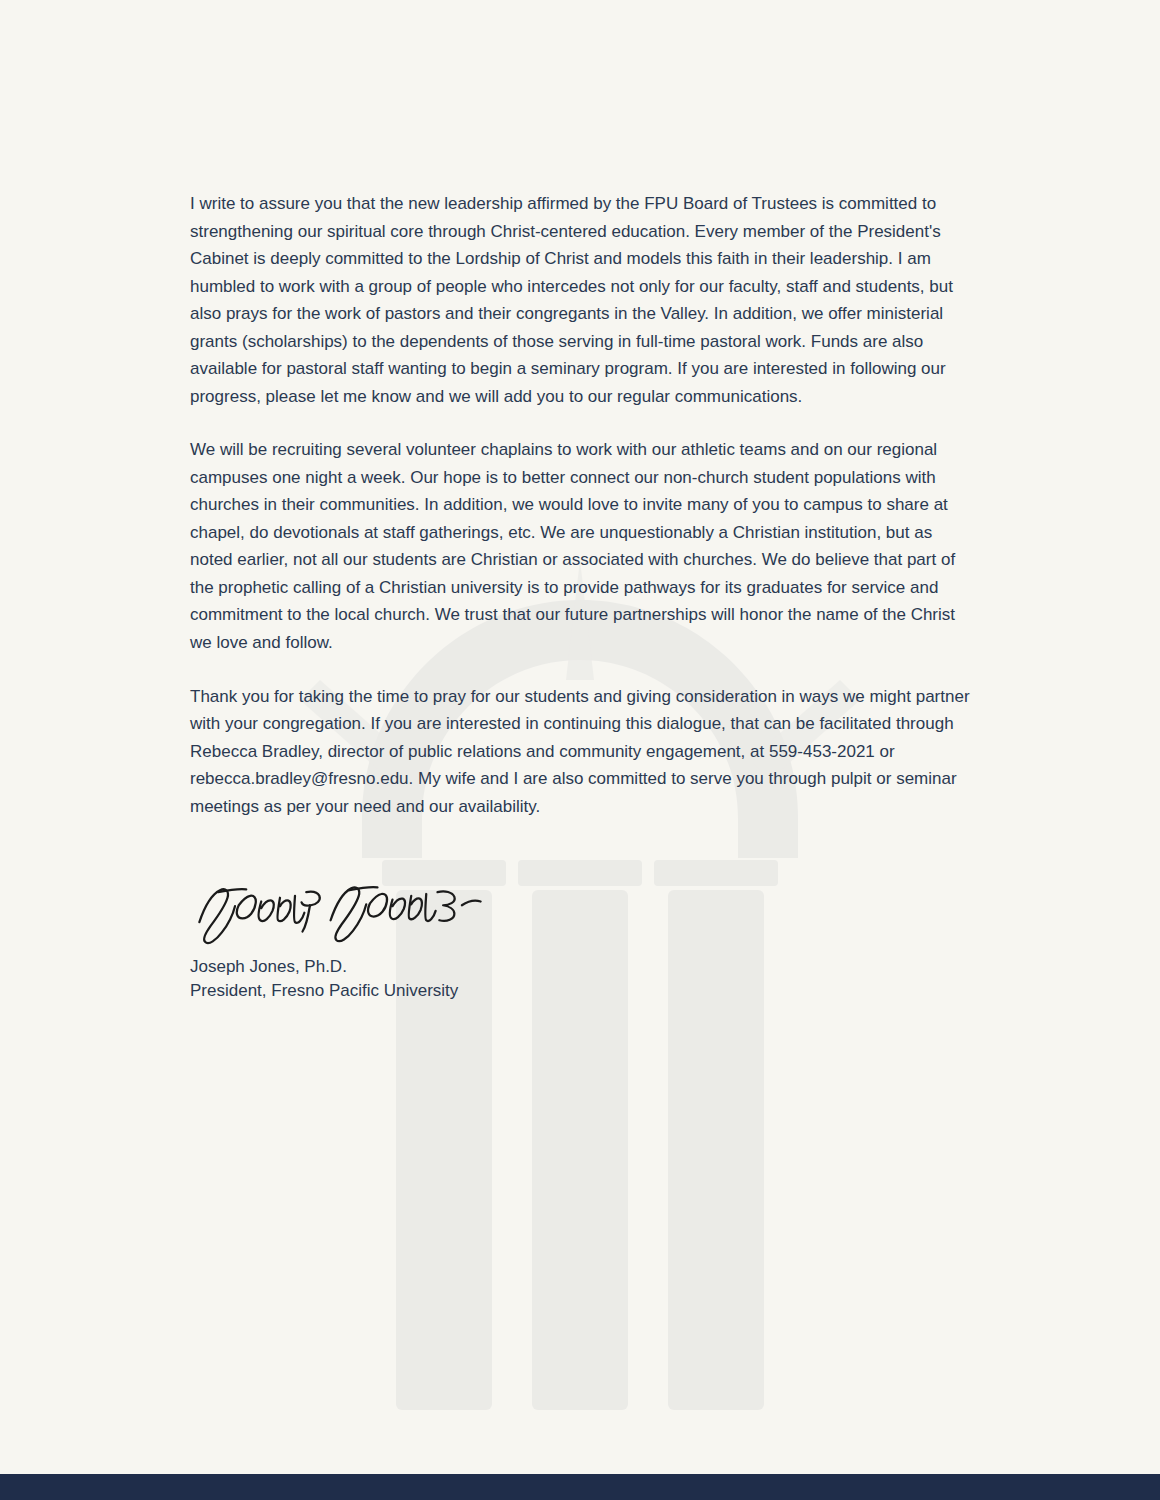I write to assure you that the new leadership affirmed by the FPU Board of Trustees is committed to strengthening our spiritual core through Christ-centered education. Every member of the President's Cabinet is deeply committed to the Lordship of Christ and models this faith in their leadership. I am humbled to work with a group of people who intercedes not only for our faculty, staff and students, but also prays for the work of pastors and their congregants in the Valley. In addition, we offer ministerial grants (scholarships) to the dependents of those serving in full-time pastoral work. Funds are also available for pastoral staff wanting to begin a seminary program. If you are interested in following our progress, please let me know and we will add you to our regular communications.
We will be recruiting several volunteer chaplains to work with our athletic teams and on our regional campuses one night a week. Our hope is to better connect our non-church student populations with churches in their communities. In addition, we would love to invite many of you to campus to share at chapel, do devotionals at staff gatherings, etc. We are unquestionably a Christian institution, but as noted earlier, not all our students are Christian or associated with churches. We do believe that part of the prophetic calling of a Christian university is to provide pathways for its graduates for service and commitment to the local church. We trust that our future partnerships will honor the name of the Christ we love and follow.
Thank you for taking the time to pray for our students and giving consideration in ways we might partner with your congregation. If you are interested in continuing this dialogue, that can be facilitated through Rebecca Bradley, director of public relations and community engagement, at 559-453-2021 or rebecca.bradley@fresno.edu. My wife and I are also committed to serve you through pulpit or seminar meetings as per your need and our availability.
Joseph Jones, Ph.D.
President, Fresno Pacific University